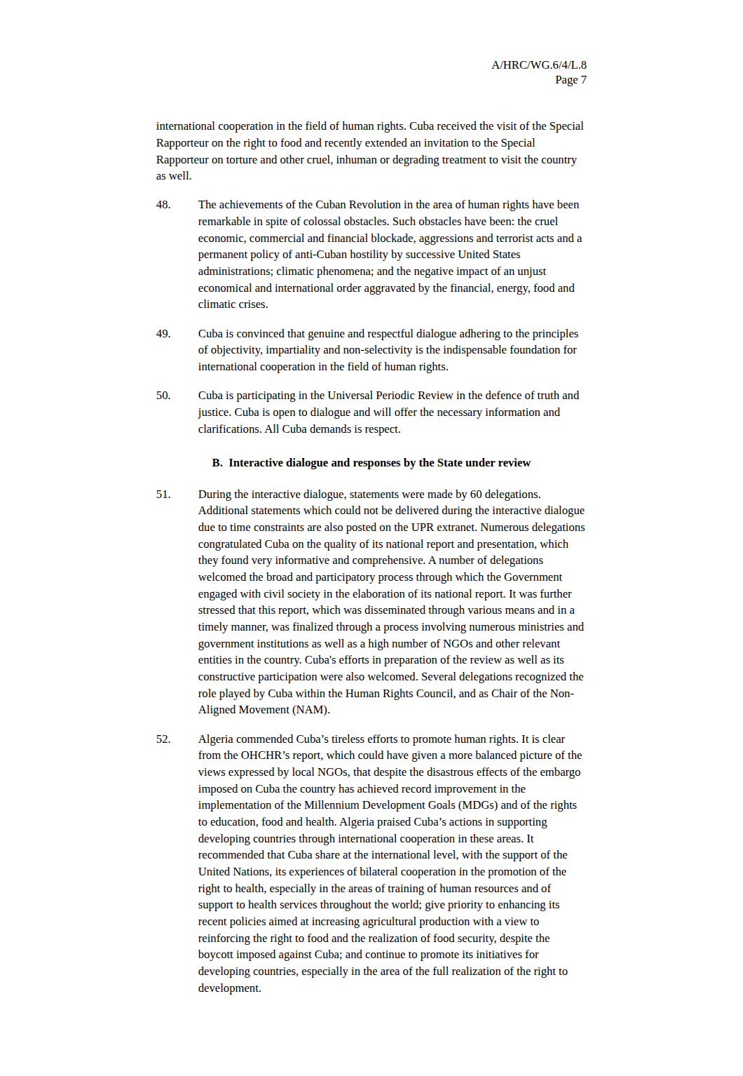A/HRC/WG.6/4/L.8
Page 7
international cooperation in the field of human rights. Cuba received the visit of the Special Rapporteur on the right to food and recently extended an invitation to the Special Rapporteur on torture and other cruel, inhuman or degrading treatment to visit the country as well.
48.
The achievements of the Cuban Revolution in the area of human rights have been remarkable in spite of colossal obstacles. Such obstacles have been: the cruel economic, commercial and financial blockade, aggressions and terrorist acts and a permanent policy of anti-Cuban hostility by successive United States administrations; climatic phenomena; and the negative impact of an unjust economical and international order aggravated by the financial, energy, food and climatic crises.
49.
Cuba is convinced that genuine and respectful dialogue adhering to the principles of objectivity, impartiality and non-selectivity is the indispensable foundation for international cooperation in the field of human rights.
50.
Cuba is participating in the Universal Periodic Review in the defence of truth and justice. Cuba is open to dialogue and will offer the necessary information and clarifications. All Cuba demands is respect.
B. Interactive dialogue and responses by the State under review
51.
During the interactive dialogue, statements were made by 60 delegations. Additional statements which could not be delivered during the interactive dialogue due to time constraints are also posted on the UPR extranet. Numerous delegations congratulated Cuba on the quality of its national report and presentation, which they found very informative and comprehensive. A number of delegations welcomed the broad and participatory process through which the Government engaged with civil society in the elaboration of its national report. It was further stressed that this report, which was disseminated through various means and in a timely manner, was finalized through a process involving numerous ministries and government institutions as well as a high number of NGOs and other relevant entities in the country. Cuba's efforts in preparation of the review as well as its constructive participation were also welcomed. Several delegations recognized the role played by Cuba within the Human Rights Council, and as Chair of the Non-Aligned Movement (NAM).
52.
Algeria commended Cuba’s tireless efforts to promote human rights. It is clear from the OHCHR’s report, which could have given a more balanced picture of the views expressed by local NGOs, that despite the disastrous effects of the embargo imposed on Cuba the country has achieved record improvement in the implementation of the Millennium Development Goals (MDGs) and of the rights to education, food and health. Algeria praised Cuba’s actions in supporting developing countries through international cooperation in these areas. It recommended that Cuba share at the international level, with the support of the United Nations, its experiences of bilateral cooperation in the promotion of the right to health, especially in the areas of training of human resources and of support to health services throughout the world; give priority to enhancing its recent policies aimed at increasing agricultural production with a view to reinforcing the right to food and the realization of food security, despite the boycott imposed against Cuba; and continue to promote its initiatives for developing countries, especially in the area of the full realization of the right to development.